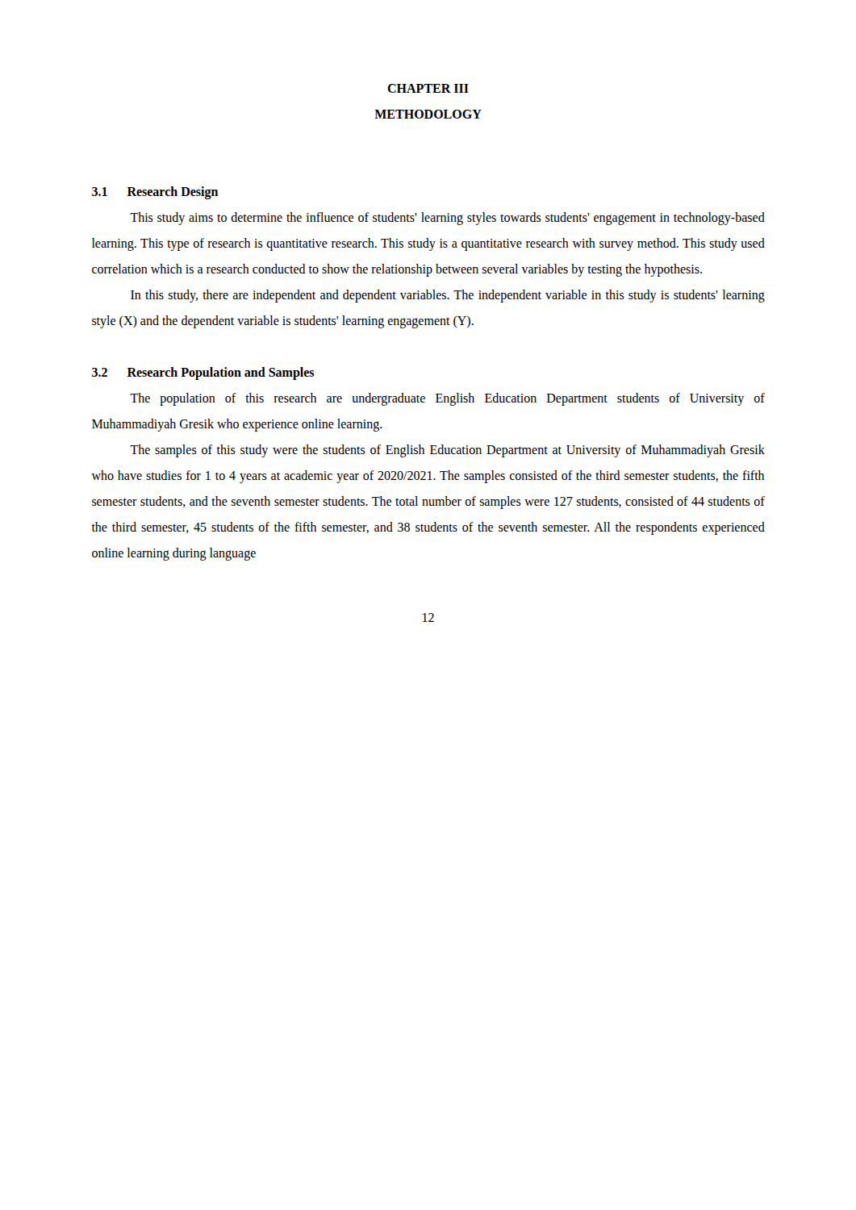CHAPTER III
METHODOLOGY
3.1 Research Design
This study aims to determine the influence of students' learning styles towards students' engagement in technology-based learning. This type of research is quantitative research. This study is a quantitative research with survey method. This study used correlation which is a research conducted to show the relationship between several variables by testing the hypothesis.
In this study, there are independent and dependent variables. The independent variable in this study is students' learning style (X) and the dependent variable is students' learning engagement (Y).
3.2 Research Population and Samples
The population of this research are undergraduate English Education Department students of University of Muhammadiyah Gresik who experience online learning.
The samples of this study were the students of English Education Department at University of Muhammadiyah Gresik who have studies for 1 to 4 years at academic year of 2020/2021. The samples consisted of the third semester students, the fifth semester students, and the seventh semester students. The total number of samples were 127 students, consisted of 44 students of the third semester, 45 students of the fifth semester, and 38 students of the seventh semester. All the respondents experienced online learning during language
12